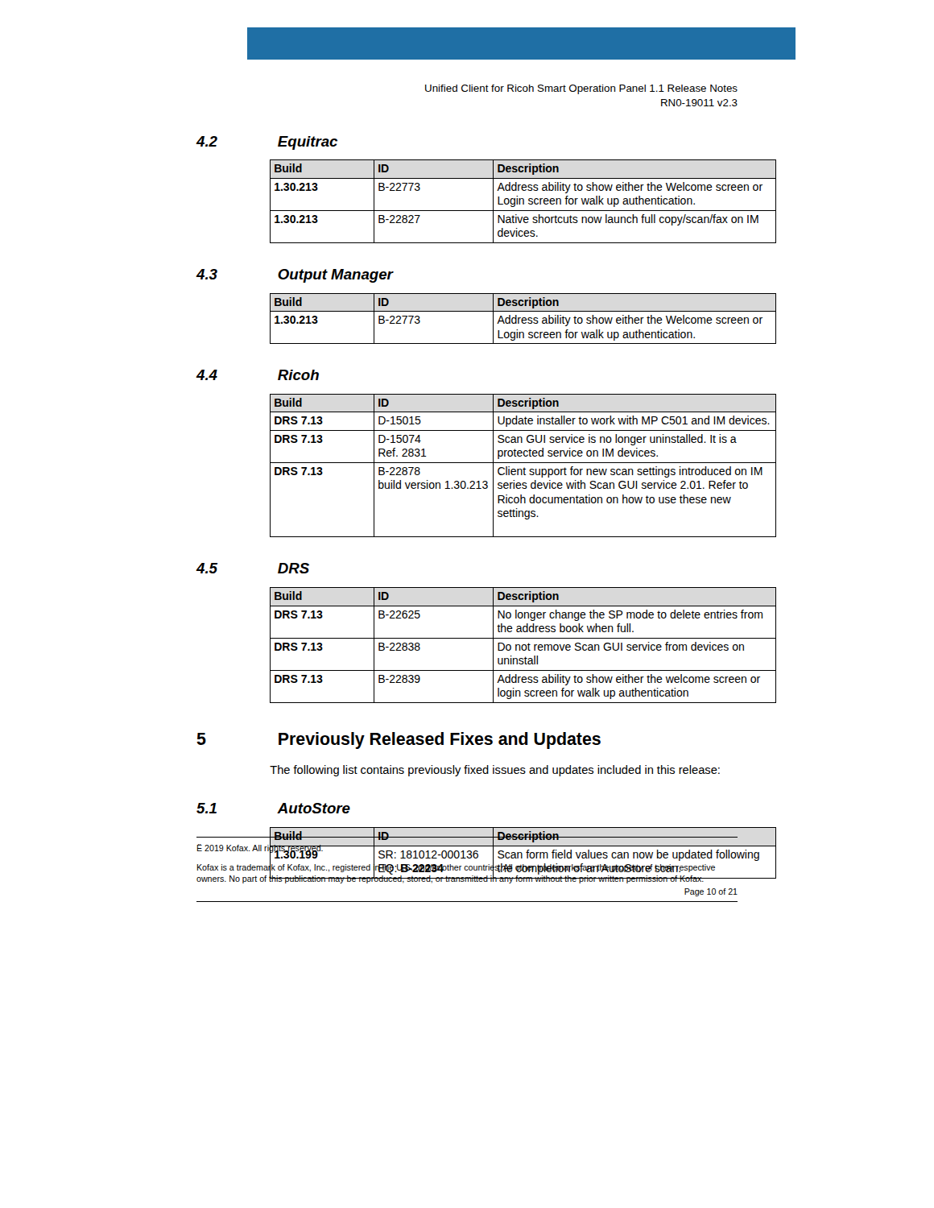Unified Client for Ricoh Smart Operation Panel 1.1 Release Notes
RN0-19011 v2.3
4.2 Equitrac
| Build | ID | Description |
| --- | --- | --- |
| 1.30.213 | B-22773 | Address ability to show either the Welcome screen or Login screen for walk up authentication. |
| 1.30.213 | B-22827 | Native shortcuts now launch full copy/scan/fax on IM devices. |
4.3 Output Manager
| Build | ID | Description |
| --- | --- | --- |
| 1.30.213 | B-22773 | Address ability to show either the Welcome screen or Login screen for walk up authentication. |
4.4 Ricoh
| Build | ID | Description |
| --- | --- | --- |
| DRS 7.13 | D-15015 | Update installer to work with MP C501 and IM devices. |
| DRS 7.13 | D-15074 Ref. 2831 | Scan GUI service is no longer uninstalled. It is a protected service on IM devices. |
| DRS 7.13 | B-22878 build version 1.30.213 | Client support for new scan settings introduced on IM series device with Scan GUI service 2.01. Refer to Ricoh documentation on how to use these new settings. |
4.5 DRS
| Build | ID | Description |
| --- | --- | --- |
| DRS 7.13 | B-22625 | No longer change the SP mode to delete entries from the address book when full. |
| DRS 7.13 | B-22838 | Do not remove Scan GUI service from devices on uninstall |
| DRS 7.13 | B-22839 | Address ability to show either the welcome screen or login screen for walk up authentication |
5 Previously Released Fixes and Updates
The following list contains previously fixed issues and updates included in this release:
5.1 AutoStore
| Build | ID | Description |
| --- | --- | --- |
| 1.30.199 | SR: 181012-000136 EQ: B-22234 | Scan form field values can now be updated following the completion of an AutoStore scan. |
Ë 2019 Kofax. All rights reserved.
Kofax is a trademark of Kofax, Inc., registered in the U.S. and/or other countries. All other trademarks are the property of t heir respective owners. No part of this publication may be reproduced, stored, or transmitted in any form without the prior written permission of Kofax.
Page 10 of 21